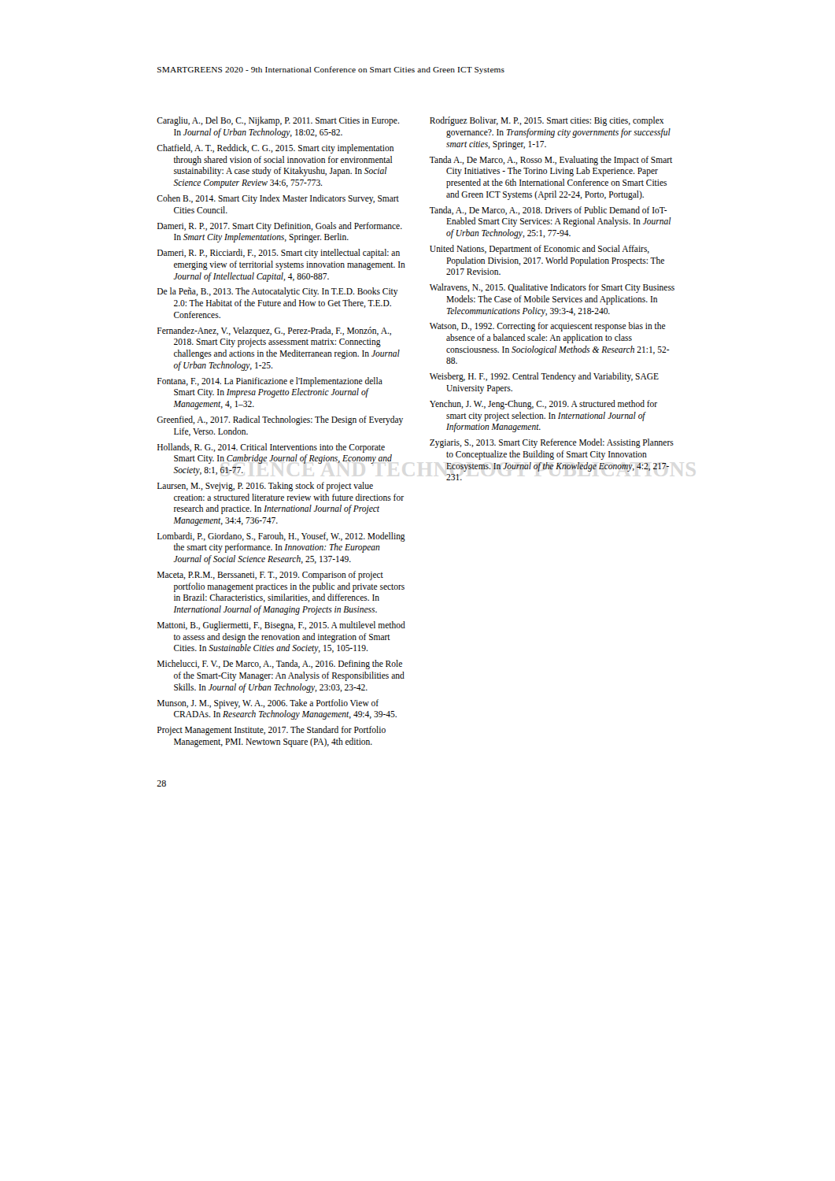SMARTGREENS 2020 - 9th International Conference on Smart Cities and Green ICT Systems
SCIENCE AND TECHNOLOGY PUBLICATIONS
Caragliu, A., Del Bo, C., Nijkamp, P. 2011. Smart Cities in Europe. In Journal of Urban Technology, 18:02, 65-82.
Chatfield, A. T., Reddick, C. G., 2015. Smart city implementation through shared vision of social innovation for environmental sustainability: A case study of Kitakyushu, Japan. In Social Science Computer Review 34:6, 757-773.
Cohen B., 2014. Smart City Index Master Indicators Survey, Smart Cities Council.
Dameri, R. P., 2017. Smart City Definition, Goals and Performance. In Smart City Implementations, Springer. Berlin.
Dameri, R. P., Ricciardi, F., 2015. Smart city intellectual capital: an emerging view of territorial systems innovation management. In Journal of Intellectual Capital, 4, 860-887.
De la Peña, B., 2013. The Autocatalytic City. In T.E.D. Books City 2.0: The Habitat of the Future and How to Get There, T.E.D. Conferences.
Fernandez-Anez, V., Velazquez, G., Perez-Prada, F., Monzón, A., 2018. Smart City projects assessment matrix: Connecting challenges and actions in the Mediterranean region. In Journal of Urban Technology, 1-25.
Fontana, F., 2014. La Pianificazione e l'Implementazione della Smart City. In Impresa Progetto Electronic Journal of Management, 4, 1–32.
Greenfied, A., 2017. Radical Technologies: The Design of Everyday Life, Verso. London.
Hollands, R. G., 2014. Critical Interventions into the Corporate Smart City. In Cambridge Journal of Regions, Economy and Society, 8:1, 61-77.
Laursen, M., Svejvig, P. 2016. Taking stock of project value creation: a structured literature review with future directions for research and practice. In International Journal of Project Management, 34:4, 736-747.
Lombardi, P., Giordano, S., Farouh, H., Yousef, W., 2012. Modelling the smart city performance. In Innovation: The European Journal of Social Science Research, 25, 137-149.
Maceta, P.R.M., Berssaneti, F. T., 2019. Comparison of project portfolio management practices in the public and private sectors in Brazil: Characteristics, similarities, and differences. In International Journal of Managing Projects in Business.
Mattoni, B., Gugliermetti, F., Bisegna, F., 2015. A multilevel method to assess and design the renovation and integration of Smart Cities. In Sustainable Cities and Society, 15, 105-119.
Michelucci, F. V., De Marco, A., Tanda, A., 2016. Defining the Role of the Smart-City Manager: An Analysis of Responsibilities and Skills. In Journal of Urban Technology, 23:03, 23-42.
Munson, J. M., Spivey, W. A., 2006. Take a Portfolio View of CRADAs. In Research Technology Management, 49:4, 39-45.
Project Management Institute, 2017. The Standard for Portfolio Management, PMI. Newtown Square (PA), 4th edition.
Rodríguez Bolivar, M. P., 2015. Smart cities: Big cities, complex governance?. In Transforming city governments for successful smart cities, Springer, 1-17.
Tanda A., De Marco, A., Rosso M., Evaluating the Impact of Smart City Initiatives - The Torino Living Lab Experience. Paper presented at the 6th International Conference on Smart Cities and Green ICT Systems (April 22-24, Porto, Portugal).
Tanda, A., De Marco, A., 2018. Drivers of Public Demand of IoT-Enabled Smart City Services: A Regional Analysis. In Journal of Urban Technology, 25:1, 77-94.
United Nations, Department of Economic and Social Affairs, Population Division, 2017. World Population Prospects: The 2017 Revision.
Walravens, N., 2015. Qualitative Indicators for Smart City Business Models: The Case of Mobile Services and Applications. In Telecommunications Policy, 39:3-4, 218-240.
Watson, D., 1992. Correcting for acquiescent response bias in the absence of a balanced scale: An application to class consciousness. In Sociological Methods & Research 21:1, 52-88.
Weisberg, H. F., 1992. Central Tendency and Variability, SAGE University Papers.
Yenchun, J. W., Jeng-Chung, C., 2019. A structured method for smart city project selection. In International Journal of Information Management.
Zygiaris, S., 2013. Smart City Reference Model: Assisting Planners to Conceptualize the Building of Smart City Innovation Ecosystems. In Journal of the Knowledge Economy, 4:2, 217-231.
28